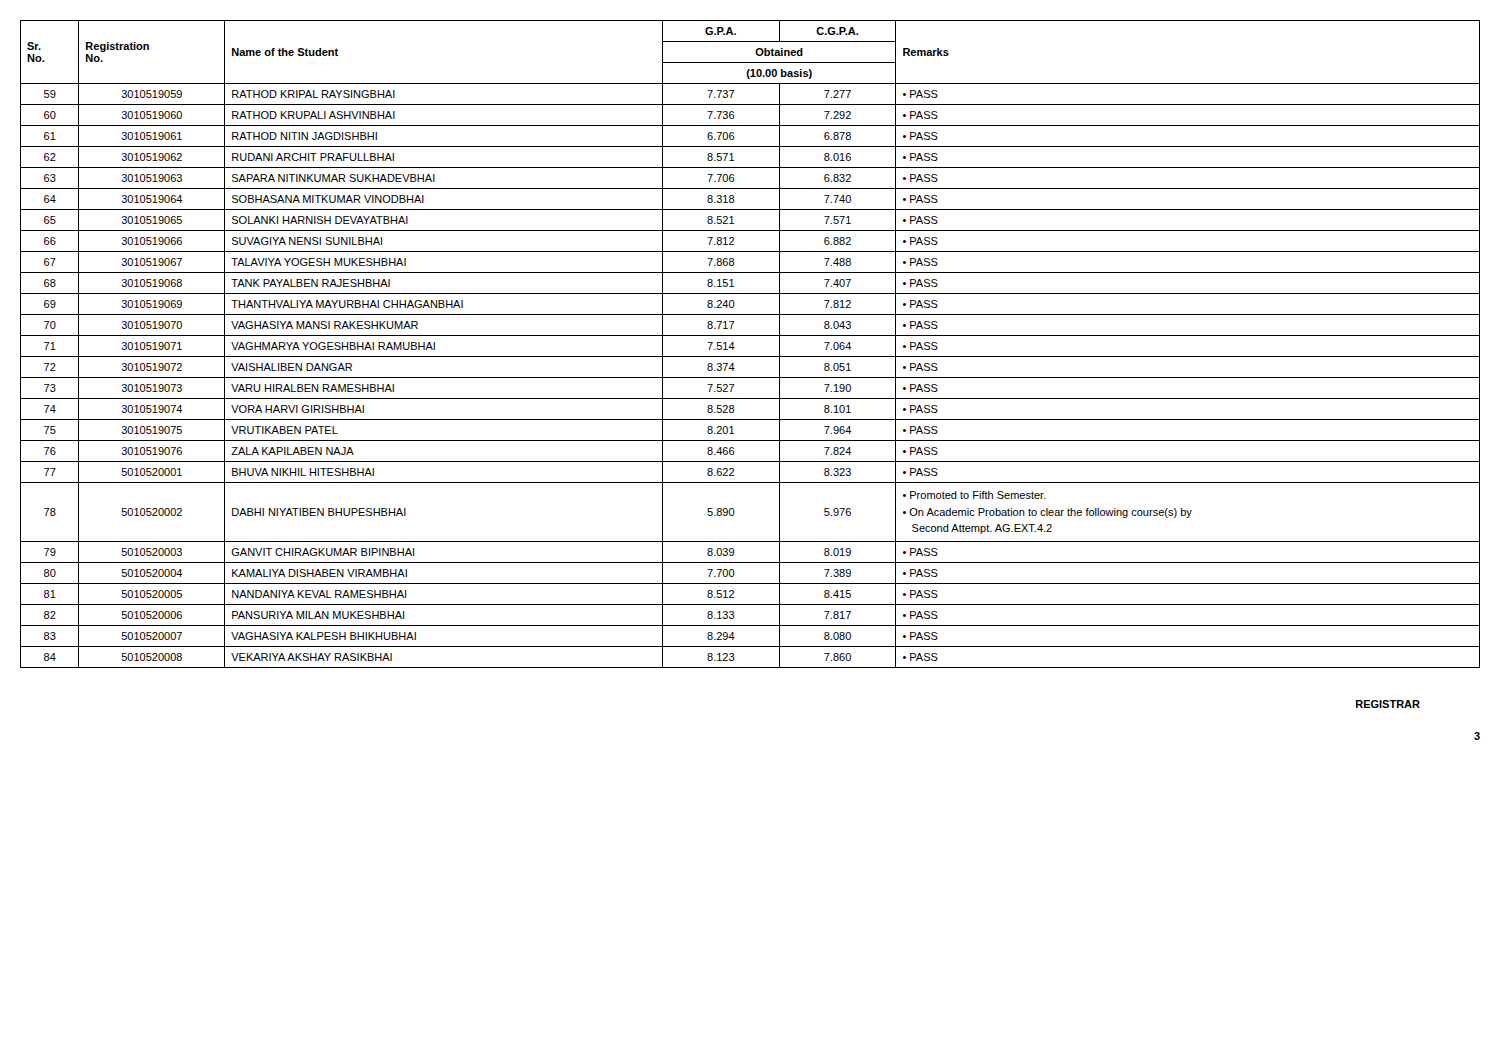| Sr. No. | Registration No. | Name of the Student | G.P.A. | C.G.P.A. | Remarks |
| --- | --- | --- | --- | --- | --- |
| Obtained |
| (10.00 basis) |
| 59 | 3010519059 | RATHOD KRIPAL RAYSINGBHAI | 7.737 | 7.277 | • PASS |
| 60 | 3010519060 | RATHOD KRUPALI ASHVINBHAI | 7.736 | 7.292 | • PASS |
| 61 | 3010519061 | RATHOD NITIN JAGDISHBHI | 6.706 | 6.878 | • PASS |
| 62 | 3010519062 | RUDANI ARCHIT PRAFULLBHAI | 8.571 | 8.016 | • PASS |
| 63 | 3010519063 | SAPARA NITINKUMAR SUKHADEVBHAI | 7.706 | 6.832 | • PASS |
| 64 | 3010519064 | SOBHASANA MITKUMAR VINODBHAI | 8.318 | 7.740 | • PASS |
| 65 | 3010519065 | SOLANKI HARNISH DEVAYATBHAI | 8.521 | 7.571 | • PASS |
| 66 | 3010519066 | SUVAGIYA NENSI SUNILBHAI | 7.812 | 6.882 | • PASS |
| 67 | 3010519067 | TALAVIYA YOGESH MUKESHBHAI | 7.868 | 7.488 | • PASS |
| 68 | 3010519068 | TANK PAYALBEN RAJESHBHAI | 8.151 | 7.407 | • PASS |
| 69 | 3010519069 | THANTHVALIYA MAYURBHAI CHHAGANBHAI | 8.240 | 7.812 | • PASS |
| 70 | 3010519070 | VAGHASIYA MANSI RAKESHKUMAR | 8.717 | 8.043 | • PASS |
| 71 | 3010519071 | VAGHMARYA YOGESHBHAI RAMUBHAI | 7.514 | 7.064 | • PASS |
| 72 | 3010519072 | VAISHALIBEN DANGAR | 8.374 | 8.051 | • PASS |
| 73 | 3010519073 | VARU HIRALBEN RAMESHBHAI | 7.527 | 7.190 | • PASS |
| 74 | 3010519074 | VORA HARVI GIRISHBHAI | 8.528 | 8.101 | • PASS |
| 75 | 3010519075 | VRUTIKABEN PATEL | 8.201 | 7.964 | • PASS |
| 76 | 3010519076 | ZALA KAPILABEN NAJA | 8.466 | 7.824 | • PASS |
| 77 | 5010520001 | BHUVA NIKHIL HITESHBHAI | 8.622 | 8.323 | • PASS |
| 78 | 5010520002 | DABHI NIYATIBEN BHUPESHBHAI | 5.890 | 5.976 | • Promoted to Fifth Semester. • On Academic Probation to clear the following course(s) by Second Attempt. AG.EXT.4.2 |
| 79 | 5010520003 | GANVIT CHIRAGKUMAR BIPINBHAI | 8.039 | 8.019 | • PASS |
| 80 | 5010520004 | KAMALIYA DISHABEN VIRAMBHAI | 7.700 | 7.389 | • PASS |
| 81 | 5010520005 | NANDANIYA KEVAL RAMESHBHAI | 8.512 | 8.415 | • PASS |
| 82 | 5010520006 | PANSURIYA MILAN MUKESHBHAI | 8.133 | 7.817 | • PASS |
| 83 | 5010520007 | VAGHASIYA KALPESH BHIKHUBHAI | 8.294 | 8.080 | • PASS |
| 84 | 5010520008 | VEKARIYA AKSHAY RASIKBHAI | 8.123 | 7.860 | • PASS |
REGISTRAR
3